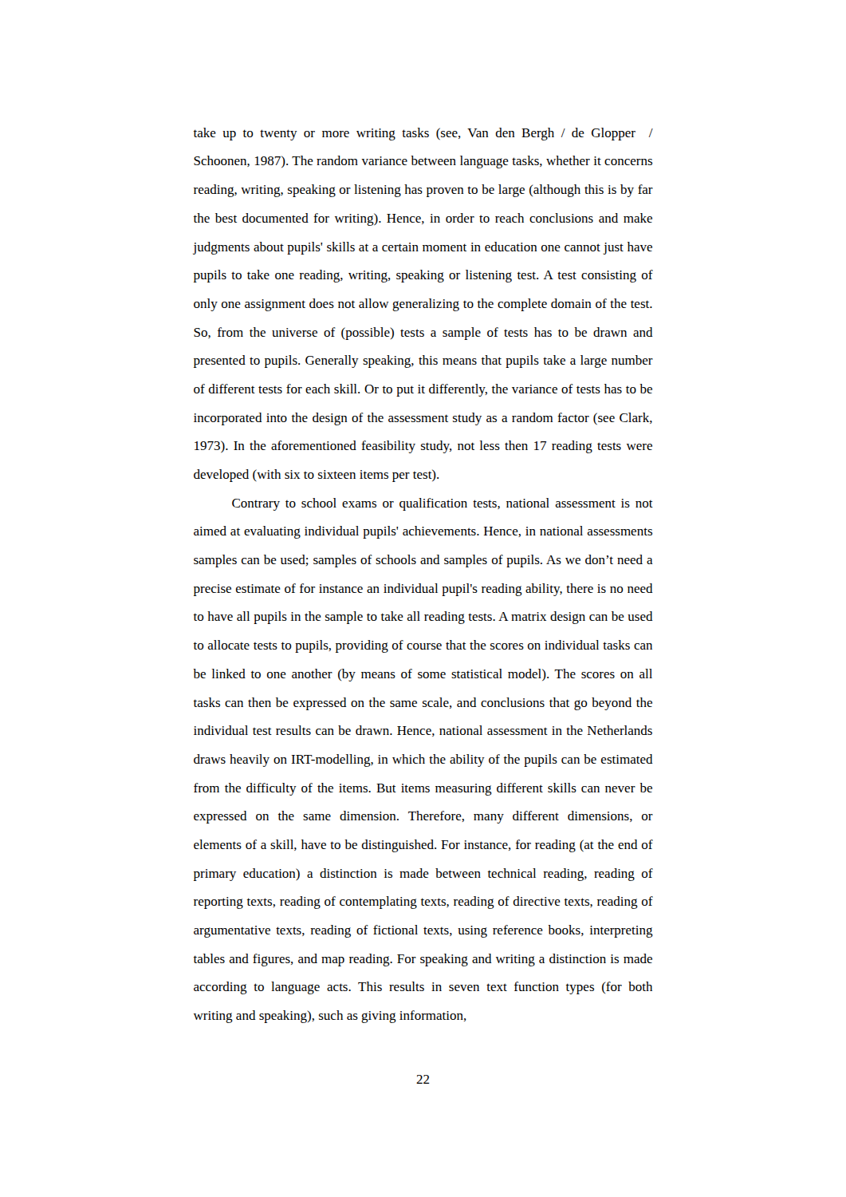take up to twenty or more writing tasks (see, Van den Bergh / de Glopper / Schoonen, 1987). The random variance between language tasks, whether it concerns reading, writing, speaking or listening has proven to be large (although this is by far the best documented for writing). Hence, in order to reach conclusions and make judgments about pupils' skills at a certain moment in education one cannot just have pupils to take one reading, writing, speaking or listening test. A test consisting of only one assignment does not allow generalizing to the complete domain of the test. So, from the universe of (possible) tests a sample of tests has to be drawn and presented to pupils. Generally speaking, this means that pupils take a large number of different tests for each skill. Or to put it differently, the variance of tests has to be incorporated into the design of the assessment study as a random factor (see Clark, 1973). In the aforementioned feasibility study, not less then 17 reading tests were developed (with six to sixteen items per test).
Contrary to school exams or qualification tests, national assessment is not aimed at evaluating individual pupils' achievements. Hence, in national assessments samples can be used; samples of schools and samples of pupils. As we don’t need a precise estimate of for instance an individual pupil's reading ability, there is no need to have all pupils in the sample to take all reading tests. A matrix design can be used to allocate tests to pupils, providing of course that the scores on individual tasks can be linked to one another (by means of some statistical model). The scores on all tasks can then be expressed on the same scale, and conclusions that go beyond the individual test results can be drawn. Hence, national assessment in the Netherlands draws heavily on IRT-modelling, in which the ability of the pupils can be estimated from the difficulty of the items. But items measuring different skills can never be expressed on the same dimension. Therefore, many different dimensions, or elements of a skill, have to be distinguished. For instance, for reading (at the end of primary education) a distinction is made between technical reading, reading of reporting texts, reading of contemplating texts, reading of directive texts, reading of argumentative texts, reading of fictional texts, using reference books, interpreting tables and figures, and map reading. For speaking and writing a distinction is made according to language acts. This results in seven text function types (for both writing and speaking), such as giving information,
22